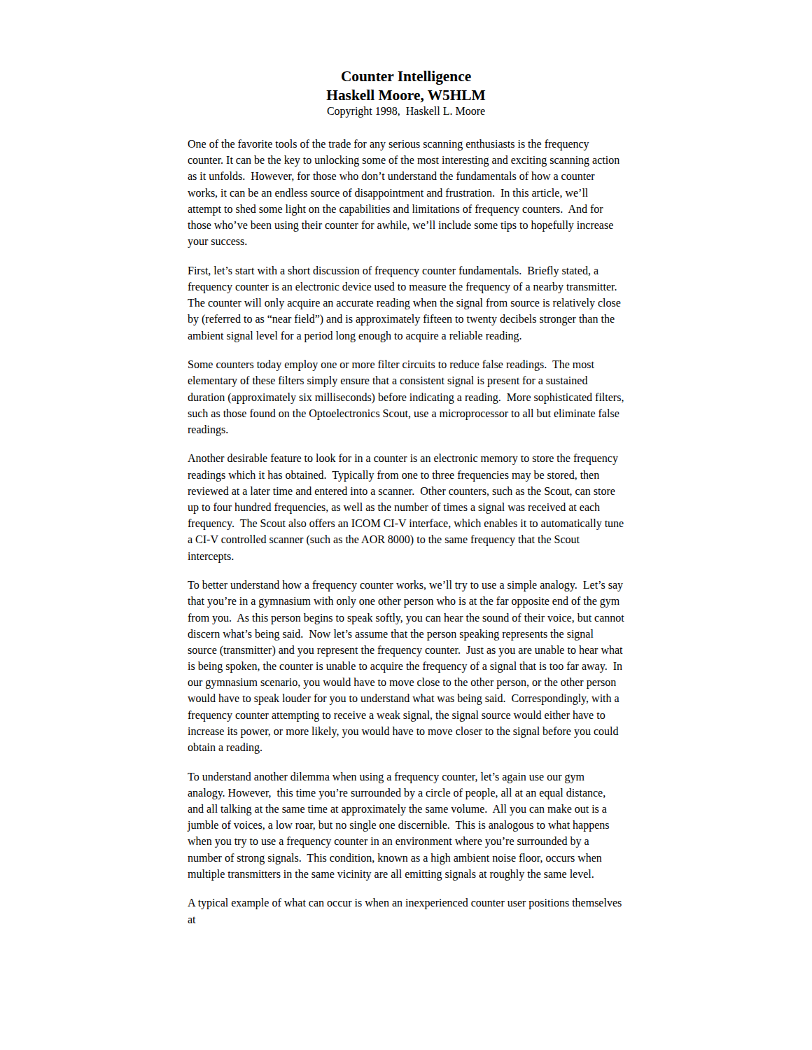Counter IntelligenceHaskell Moore, W5HLM
Copyright 1998, Haskell L. Moore
One of the favorite tools of the trade for any serious scanning enthusiasts is the frequency counter. It can be the key to unlocking some of the most interesting and exciting scanning action as it unfolds. However, for those who don’t understand the fundamentals of how a counter works, it can be an endless source of disappointment and frustration. In this article, we’ll attempt to shed some light on the capabilities and limitations of frequency counters. And for those who’ve been using their counter for awhile, we’ll include some tips to hopefully increase your success.
First, let’s start with a short discussion of frequency counter fundamentals. Briefly stated, a frequency counter is an electronic device used to measure the frequency of a nearby transmitter. The counter will only acquire an accurate reading when the signal from source is relatively close by (referred to as “near field”) and is approximately fifteen to twenty decibels stronger than the ambient signal level for a period long enough to acquire a reliable reading.
Some counters today employ one or more filter circuits to reduce false readings. The most elementary of these filters simply ensure that a consistent signal is present for a sustained duration (approximately six milliseconds) before indicating a reading. More sophisticated filters, such as those found on the Optoelectronics Scout, use a microprocessor to all but eliminate false readings.
Another desirable feature to look for in a counter is an electronic memory to store the frequency readings which it has obtained. Typically from one to three frequencies may be stored, then reviewed at a later time and entered into a scanner. Other counters, such as the Scout, can store up to four hundred frequencies, as well as the number of times a signal was received at each frequency. The Scout also offers an ICOM CI-V interface, which enables it to automatically tune a CI-V controlled scanner (such as the AOR 8000) to the same frequency that the Scout intercepts.
To better understand how a frequency counter works, we’ll try to use a simple analogy. Let’s say that you’re in a gymnasium with only one other person who is at the far opposite end of the gym from you. As this person begins to speak softly, you can hear the sound of their voice, but cannot discern what’s being said. Now let’s assume that the person speaking represents the signal source (transmitter) and you represent the frequency counter. Just as you are unable to hear what is being spoken, the counter is unable to acquire the frequency of a signal that is too far away. In our gymnasium scenario, you would have to move close to the other person, or the other person would have to speak louder for you to understand what was being said. Correspondingly, with a frequency counter attempting to receive a weak signal, the signal source would either have to increase its power, or more likely, you would have to move closer to the signal before you could obtain a reading.
To understand another dilemma when using a frequency counter, let’s again use our gym analogy. However, this time you’re surrounded by a circle of people, all at an equal distance, and all talking at the same time at approximately the same volume. All you can make out is a jumble of voices, a low roar, but no single one discernible. This is analogous to what happens when you try to use a frequency counter in an environment where you’re surrounded by a number of strong signals. This condition, known as a high ambient noise floor, occurs when multiple transmitters in the same vicinity are all emitting signals at roughly the same level.
A typical example of what can occur is when an inexperienced counter user positions themselves at